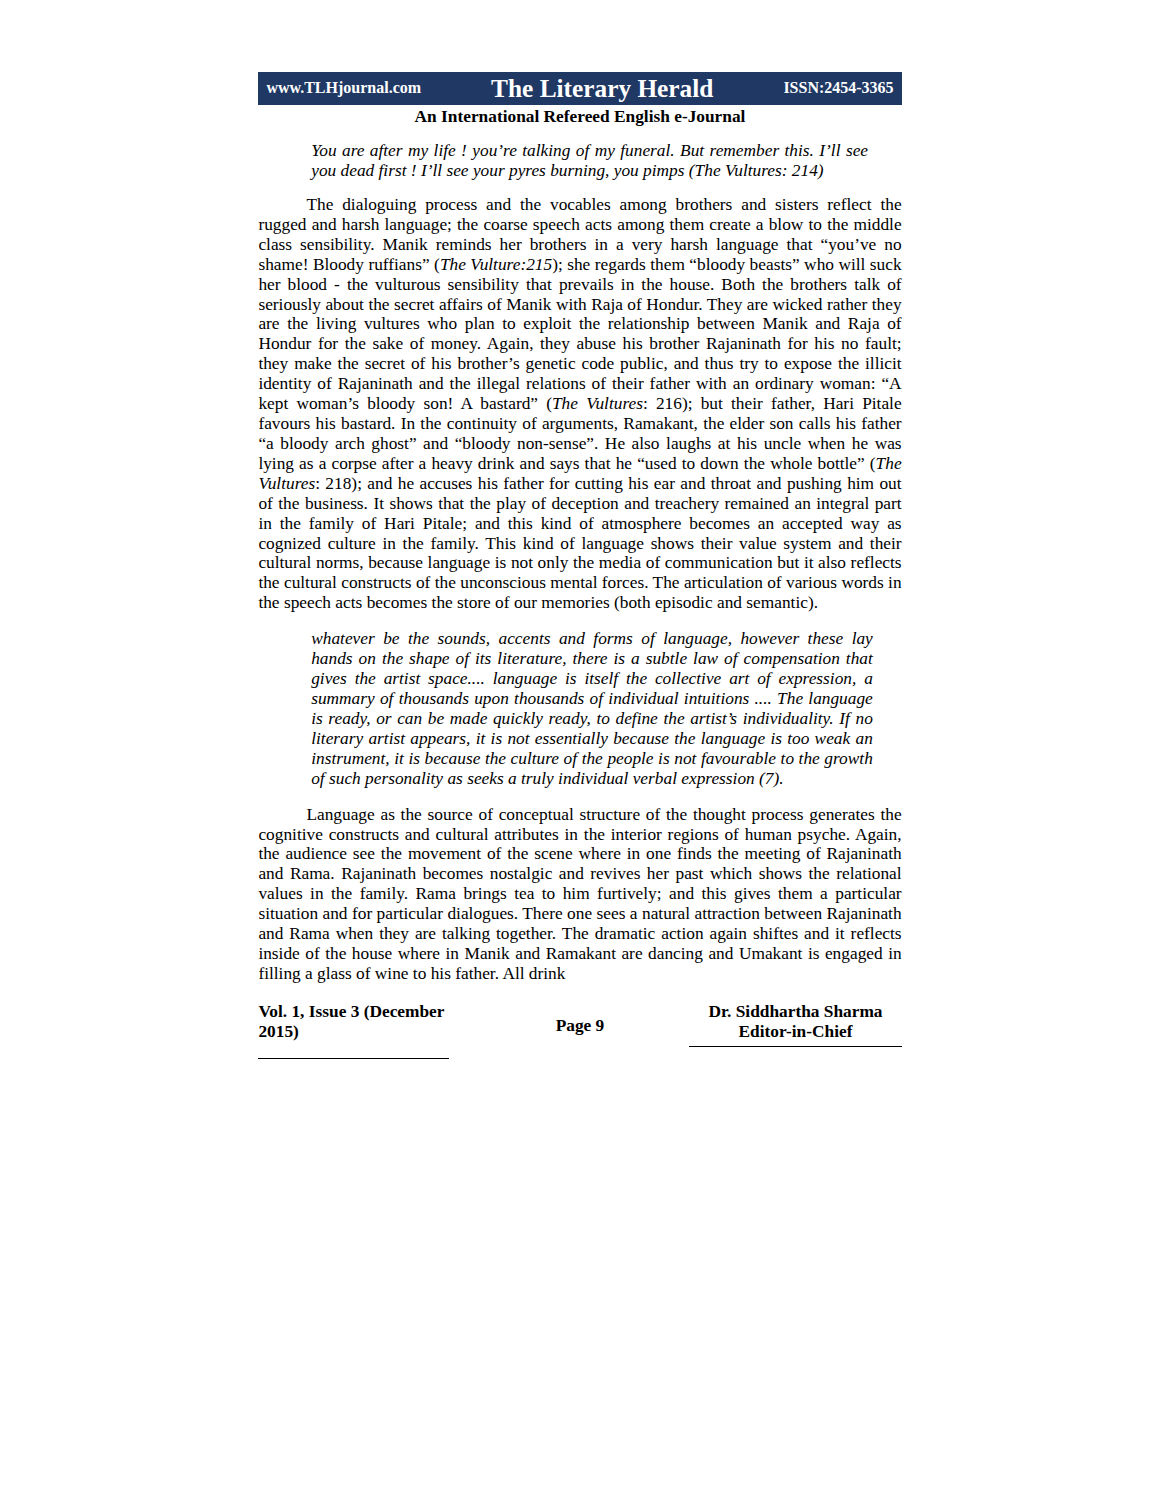www.TLHjournal.com The Literary Herald ISSN:2454-3365
An International Refereed English e-Journal
You are after my life ! you’re talking of my funeral. But remember this. I’ll see you dead first ! I’ll see your pyres burning, you pimps (The Vultures: 214)
The dialoguing process and the vocables among brothers and sisters reflect the rugged and harsh language; the coarse speech acts among them create a blow to the middle class sensibility. Manik reminds her brothers in a very harsh language that “you’ve no shame! Bloody ruffians” (The Vulture:215); she regards them “bloody beasts” who will suck her blood - the vulturous sensibility that prevails in the house. Both the brothers talk of seriously about the secret affairs of Manik with Raja of Hondur. They are wicked rather they are the living vultures who plan to exploit the relationship between Manik and Raja of Hondur for the sake of money. Again, they abuse his brother Rajaninath for his no fault; they make the secret of his brother’s genetic code public, and thus try to expose the illicit identity of Rajaninath and the illegal relations of their father with an ordinary woman: “A kept woman’s bloody son! A bastard” (The Vultures: 216); but their father, Hari Pitale favours his bastard. In the continuity of arguments, Ramakant, the elder son calls his father “a bloody arch ghost” and “bloody non-sense”. He also laughs at his uncle when he was lying as a corpse after a heavy drink and says that he “used to down the whole bottle” (The Vultures: 218); and he accuses his father for cutting his ear and throat and pushing him out of the business. It shows that the play of deception and treachery remained an integral part in the family of Hari Pitale; and this kind of atmosphere becomes an accepted way as cognized culture in the family. This kind of language shows their value system and their cultural norms, because language is not only the media of communication but it also reflects the cultural constructs of the unconscious mental forces. The articulation of various words in the speech acts becomes the store of our memories (both episodic and semantic).
whatever be the sounds, accents and forms of language, however these lay hands on the shape of its literature, there is a subtle law of compensation that gives the artist space.... language is itself the collective art of expression, a summary of thousands upon thousands of individual intuitions .... The language is ready, or can be made quickly ready, to define the artist’s individuality. If no literary artist appears, it is not essentially because the language is too weak an instrument, it is because the culture of the people is not favourable to the growth of such personality as seeks a truly individual verbal expression (7).
Language as the source of conceptual structure of the thought process generates the cognitive constructs and cultural attributes in the interior regions of human psyche. Again, the audience see the movement of the scene where in one finds the meeting of Rajaninath and Rama. Rajaninath becomes nostalgic and revives her past which shows the relational values in the family. Rama brings tea to him furtively; and this gives them a particular situation and for particular dialogues. There one sees a natural attraction between Rajaninath and Rama when they are talking together. The dramatic action again shiftes and it reflects inside of the house where in Manik and Ramakant are dancing and Umakant is engaged in filling a glass of wine to his father. All drink
Vol. 1, Issue 3 (December 2015)
Page 9
Dr. Siddhartha Sharma
Editor-in-Chief